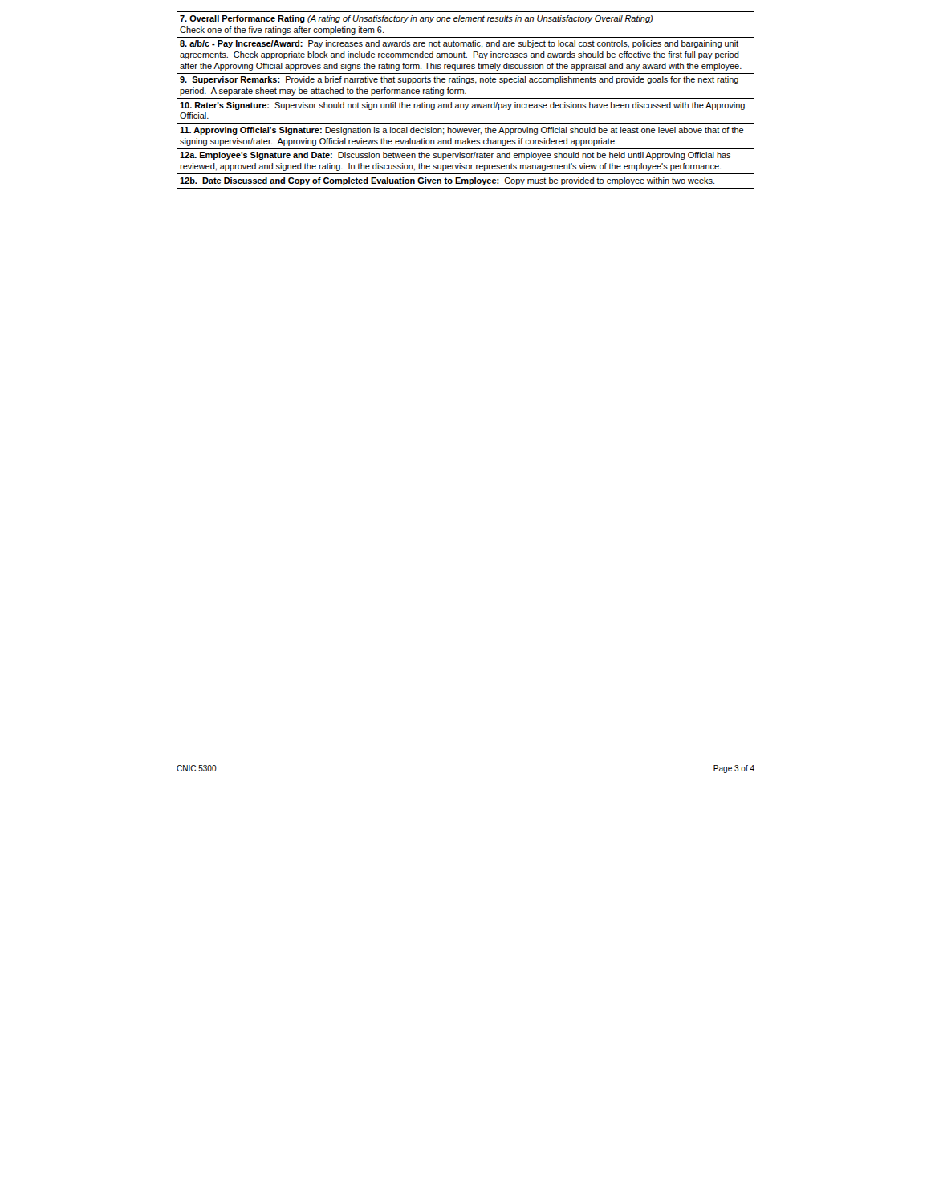| 7. Overall Performance Rating (A rating of Unsatisfactory in any one element results in an Unsatisfactory Overall Rating) Check one of the five ratings after completing item 6. |
| 8. a/b/c - Pay Increase/Award: Pay increases and awards are not automatic, and are subject to local cost controls, policies and bargaining unit agreements. Check appropriate block and include recommended amount. Pay increases and awards should be effective the first full pay period after the Approving Official approves and signs the rating form. This requires timely discussion of the appraisal and any award with the employee. |
| 9. Supervisor Remarks: Provide a brief narrative that supports the ratings, note special accomplishments and provide goals for the next rating period. A separate sheet may be attached to the performance rating form. |
| 10. Rater's Signature: Supervisor should not sign until the rating and any award/pay increase decisions have been discussed with the Approving Official. |
| 11. Approving Official's Signature: Designation is a local decision; however, the Approving Official should be at least one level above that of the signing supervisor/rater. Approving Official reviews the evaluation and makes changes if considered appropriate. |
| 12a. Employee's Signature and Date: Discussion between the supervisor/rater and employee should not be held until Approving Official has reviewed, approved and signed the rating. In the discussion, the supervisor represents management's view of the employee's performance. |
| 12b. Date Discussed and Copy of Completed Evaluation Given to Employee: Copy must be provided to employee within two weeks. |
CNIC 5300 Page 3 of 4